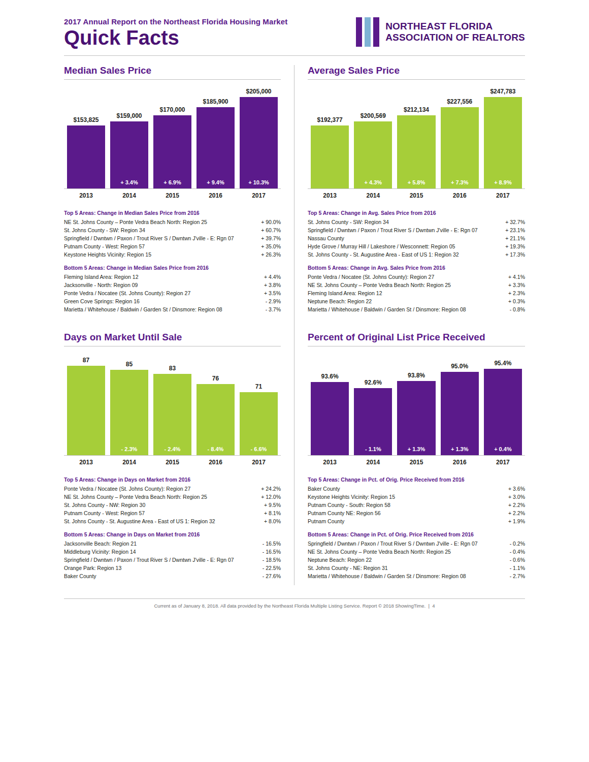2017 Annual Report on the Northeast Florida Housing Market
Quick Facts
NORTHEAST FLORIDA
ASSOCIATION OF REALTORS
Median Sales Price
$153,825
$159,000
+ 3.4%
$170,000
+ 6.9%
$185,900
+ 9.4%
$205,000
+ 10.3%
2013
2014
2015
2016
2017
Top 5 Areas: Change in Median Sales Price from 2016
| NE St. Johns County – Ponte Vedra Beach North: Region 25 | + 90.0% |
| St. Johns County - SW: Region 34 | + 60.7% |
| Springfield / Dwntwn / Paxon / Trout River S / Dwntwn J'ville - E: Rgn 07 | + 39.7% |
| Putnam County - West: Region 57 | + 35.0% |
| Keystone Heights Vicinity: Region 15 | + 26.3% |
Bottom 5 Areas: Change in Median Sales Price from 2016
| Fleming Island Area: Region 12 | + 4.4% |
| Jacksonville - North: Region 09 | + 3.8% |
| Ponte Vedra / Nocatee (St. Johns County): Region 27 | + 3.5% |
| Green Cove Springs: Region 16 | - 2.9% |
| Marietta / Whitehouse / Baldwin / Garden St / Dinsmore: Region 08 | - 3.7% |
Days on Market Until Sale
87
85
- 2.3%
83
- 2.4%
76
- 8.4%
71
- 6.6%
2013
2014
2015
2016
2017
Top 5 Areas: Change in Days on Market from 2016
| Ponte Vedra / Nocatee (St. Johns County): Region 27 | + 24.2% |
| NE St. Johns County – Ponte Vedra Beach North: Region 25 | + 12.0% |
| St. Johns County - NW: Region 30 | + 9.5% |
| Putnam County - West: Region 57 | + 8.1% |
| St. Johns County - St. Augustine Area - East of US 1: Region 32 | + 8.0% |
Bottom 5 Areas: Change in Days on Market from 2016
| Jacksonville Beach: Region 21 | - 16.5% |
| Middleburg Vicinity: Region 14 | - 16.5% |
| Springfield / Dwntwn / Paxon / Trout River S / Dwntwn J'ville - E: Rgn 07 | - 18.5% |
| Orange Park: Region 13 | - 22.5% |
| Baker County | - 27.6% |
Average Sales Price
$192,377
$200,569
+ 4.3%
$212,134
+ 5.8%
$227,556
+ 7.3%
$247,783
+ 8.9%
2013
2014
2015
2016
2017
Top 5 Areas: Change in Avg. Sales Price from 2016
| St. Johns County - SW: Region 34 | + 32.7% |
| Springfield / Dwntwn / Paxon / Trout River S / Dwntwn J'ville - E: Rgn 07 | + 23.1% |
| Nassau County | + 21.1% |
| Hyde Grove / Murray Hill / Lakeshore / Wesconnett: Region 05 | + 19.3% |
| St. Johns County - St. Augustine Area - East of US 1: Region 32 | + 17.3% |
Bottom 5 Areas: Change in Avg. Sales Price from 2016
| Ponte Vedra / Nocatee (St. Johns County): Region 27 | + 4.1% |
| NE St. Johns County – Ponte Vedra Beach North: Region 25 | + 3.3% |
| Fleming Island Area: Region 12 | + 2.3% |
| Neptune Beach: Region 22 | + 0.3% |
| Marietta / Whitehouse / Baldwin / Garden St / Dinsmore: Region 08 | - 0.8% |
Percent of Original List Price Received
93.6%
92.6%
- 1.1%
93.8%
+ 1.3%
95.0%
+ 1.3%
95.4%
+ 0.4%
2013
2014
2015
2016
2017
Top 5 Areas: Change in Pct. of Orig. Price Received from 2016
| Baker County | + 3.6% |
| Keystone Heights Vicinity: Region 15 | + 3.0% |
| Putnam County - South: Region 58 | + 2.2% |
| Putnam County NE: Region 56 | + 2.2% |
| Putnam County | + 1.9% |
Bottom 5 Areas: Change in Pct. of Orig. Price Received from 2016
| Springfield / Dwntwn / Paxon / Trout River S / Dwntwn J'ville - E: Rgn 07 | - 0.2% |
| NE St. Johns County – Ponte Vedra Beach North: Region 25 | - 0.4% |
| Neptune Beach: Region 22 | - 0.6% |
| St. Johns County - NE: Region 31 | - 1.1% |
| Marietta / Whitehouse / Baldwin / Garden St / Dinsmore: Region 08 | - 2.7% |
Current as of January 8, 2018. All data provided by the Northeast Florida Multiple Listing Service. Report © 2018 ShowingTime. | 4